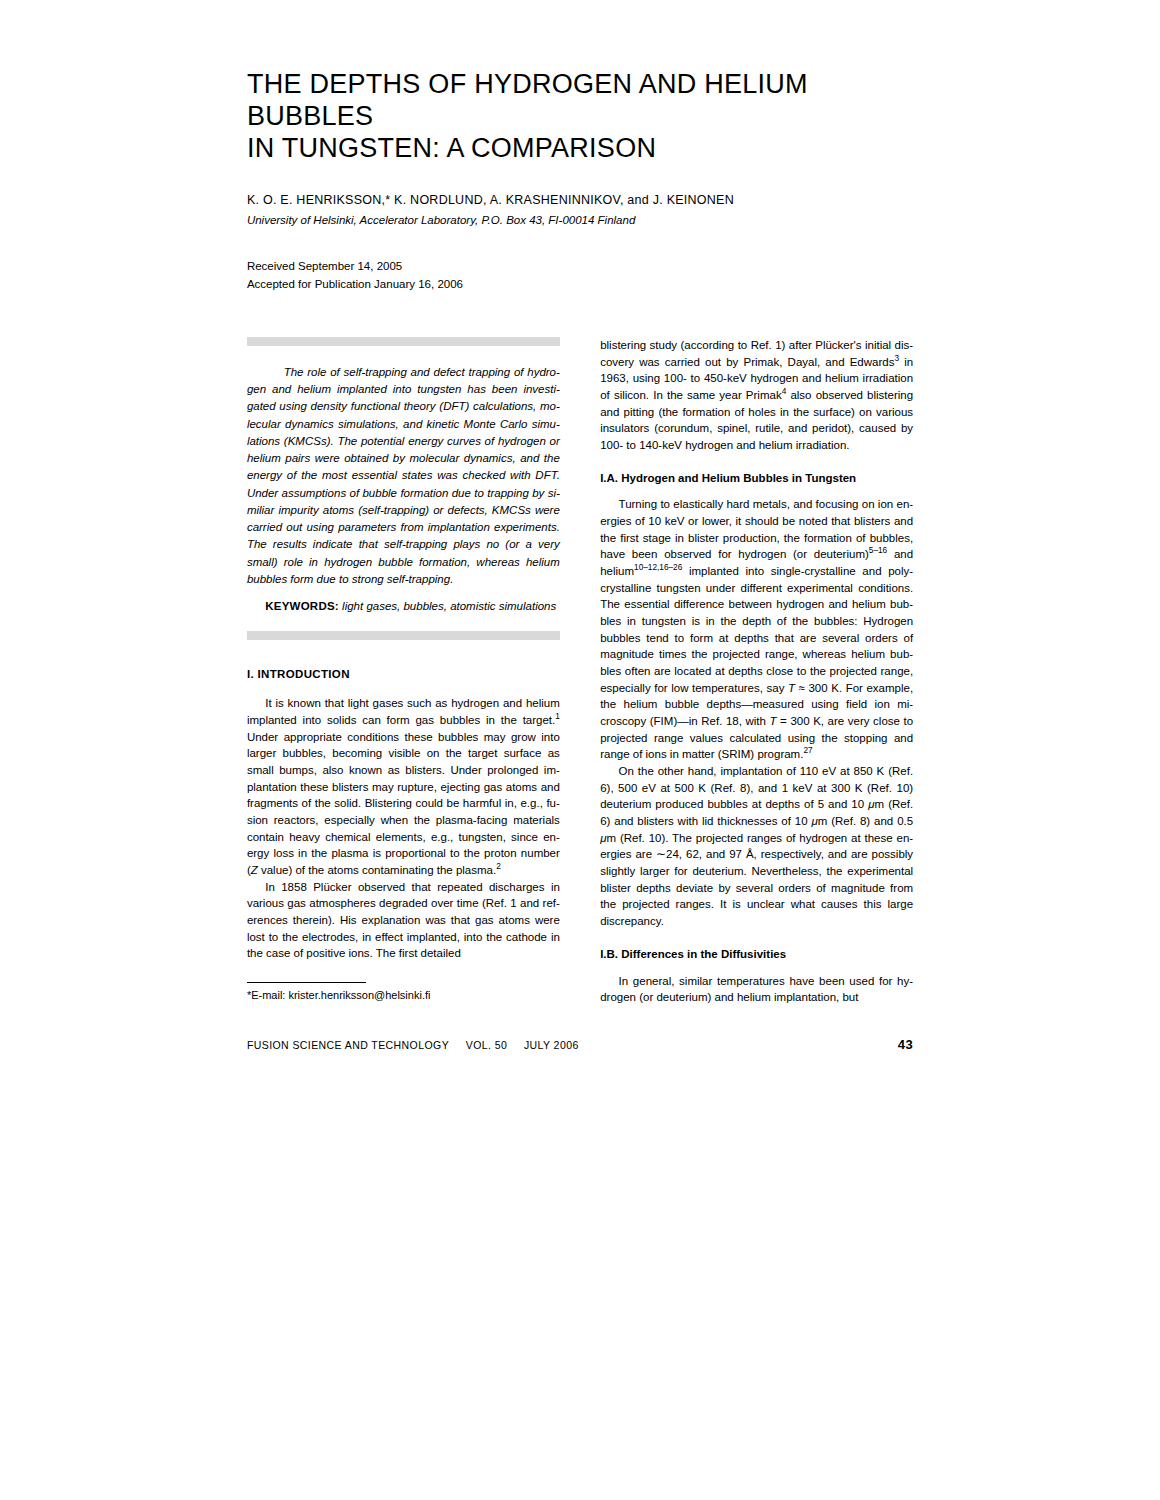The Depths of Hydrogen and Helium Bubbles
in Tungsten: A Comparison
K. O. E. HENRIKSSON,* K. NORDLUND, A. KRASHENINNIKOV, and J. KEINONEN
University of Helsinki, Accelerator Laboratory, P.O. Box 43, FI-00014 Finland
Received September 14, 2005
Accepted for Publication January 16, 2006
The role of self-trapping and defect trapping of hydrogen and helium implanted into tungsten has been investigated using density functional theory (DFT) calculations, molecular dynamics simulations, and kinetic Monte Carlo simulations (KMCSs). The potential energy curves of hydrogen or helium pairs were obtained by molecular dynamics, and the energy of the most essential states was checked with DFT. Under assumptions of bubble formation due to trapping by similiar impurity atoms (self-trapping) or defects, KMCSs were carried out using parameters from implantation experiments. The results indicate that self-trapping plays no (or a very small) role in hydrogen bubble formation, whereas helium bubbles form due to strong self-trapping.
KEYWORDS: light gases, bubbles, atomistic simulations
I. Introduction
It is known that light gases such as hydrogen and helium implanted into solids can form gas bubbles in the target.1 Under appropriate conditions these bubbles may grow into larger bubbles, becoming visible on the target surface as small bumps, also known as blisters. Under prolonged implantation these blisters may rupture, ejecting gas atoms and fragments of the solid. Blistering could be harmful in, e.g., fusion reactors, especially when the plasma-facing materials contain heavy chemical elements, e.g., tungsten, since energy loss in the plasma is proportional to the proton number (Z value) of the atoms contaminating the plasma.2
In 1858 Plücker observed that repeated discharges in various gas atmospheres degraded over time (Ref. 1 and references therein). His explanation was that gas atoms were lost to the electrodes, in effect implanted, into the cathode in the case of positive ions. The first detailed
*E-mail: krister.henriksson@helsinki.fi
blistering study (according to Ref. 1) after Plücker's initial discovery was carried out by Primak, Dayal, and Edwards3 in 1963, using 100- to 450-keV hydrogen and helium irradiation of silicon. In the same year Primak4 also observed blistering and pitting (the formation of holes in the surface) on various insulators (corundum, spinel, rutile, and peridot), caused by 100- to 140-keV hydrogen and helium irradiation.
I.A. Hydrogen and Helium Bubbles in Tungsten
Turning to elastically hard metals, and focusing on ion energies of 10 keV or lower, it should be noted that blisters and the first stage in blister production, the formation of bubbles, have been observed for hydrogen (or deuterium)5–16 and helium10–12,16–26 implanted into single-crystalline and polycrystalline tungsten under different experimental conditions. The essential difference between hydrogen and helium bubbles in tungsten is in the depth of the bubbles: Hydrogen bubbles tend to form at depths that are several orders of magnitude times the projected range, whereas helium bubbles often are located at depths close to the projected range, especially for low temperatures, say T ≈ 300 K. For example, the helium bubble depths—measured using field ion microscopy (FIM)—in Ref. 18, with T = 300 K, are very close to projected range values calculated using the stopping and range of ions in matter (SRIM) program.27
On the other hand, implantation of 110 eV at 850 K (Ref. 6), 500 eV at 500 K (Ref. 8), and 1 keV at 300 K (Ref. 10) deuterium produced bubbles at depths of 5 and 10 μm (Ref. 6) and blisters with lid thicknesses of 10 μm (Ref. 8) and 0.5 μm (Ref. 10). The projected ranges of hydrogen at these energies are ∼24, 62, and 97 Å, respectively, and are possibly slightly larger for deuterium. Nevertheless, the experimental blister depths deviate by several orders of magnitude from the projected ranges. It is unclear what causes this large discrepancy.
I.B. Differences in the Diffusivities
In general, similar temperatures have been used for hydrogen (or deuterium) and helium implantation, but
Fusion Science and Technology Vol. 50 July 2006
43